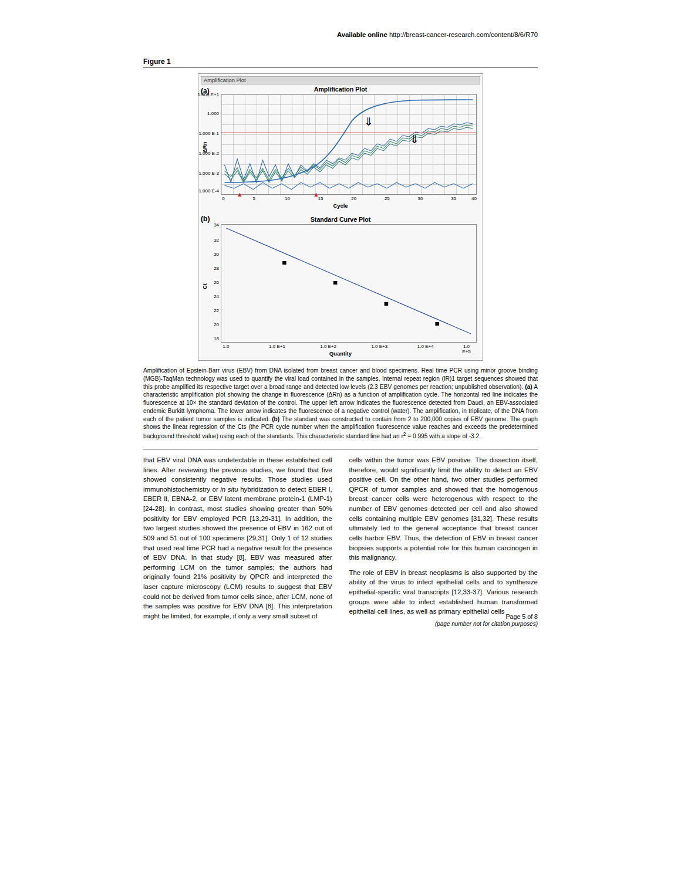Available online http://breast-cancer-research.com/content/8/6/R70
Figure 1
Amplification Plot
(a)
Amplification Plot
ΔRn
1.000 E+1 1.000 1.000 E-1 1.000 E-2 1.000 E-3 1.000 E-4
⇓
⇓
▲ ▲
0 5 10 15 20 25 30 35 40
Cycle
(b)
Standard Curve Plot
Ct
34 32 30 28 26 24 22 20 18
1.0 1.0 E+1 1.0 E+2 1.0 E+3 1.0 E+4 1.0 E+5
Quantity
Amplification of Epstein-Barr virus (EBV) from DNA isolated from breast cancer and blood specimens. Real time PCR using minor groove binding (MGB)-TaqMan technology was used to quantify the viral load contained in the samples. Internal repeat region (IR)1 target sequences showed that this probe amplified its respective target over a broad range and detected low levels (2.3 EBV genomes per reaction; unpublished observation). (a) A characteristic amplification plot showing the change in fluorescence (ΔRn) as a function of amplification cycle. The horizontal red line indicates the fluorescence at 10× the standard deviation of the control. The upper left arrow indicates the fluorescence detected from Daudi, an EBV-associated endemic Burkitt lymphoma. The lower arrow indicates the fluorescence of a negative control (water). The amplification, in triplicate, of the DNA from each of the patient tumor samples is indicated. (b) The standard was constructed to contain from 2 to 200,000 copies of EBV genome. The graph shows the linear regression of the Cts (the PCR cycle number when the amplification fluorescence value reaches and exceeds the predetermined background threshold value) using each of the standards. This characteristic standard line had an r2 = 0.995 with a slope of -3.2.
that EBV viral DNA was undetectable in these established cell lines. After reviewing the previous studies, we found that five showed consistently negative results. Those studies used immunohistochemistry or in situ hybridization to detect EBER l, EBER ll, EBNA-2, or EBV latent membrane protein-1 (LMP-1) [24-28]. In contrast, most studies showing greater than 50% positivity for EBV employed PCR [13,29-31]. In addition, the two largest studies showed the presence of EBV in 162 out of 509 and 51 out of 100 specimens [29,31]. Only 1 of 12 studies that used real time PCR had a negative result for the presence of EBV DNA. In that study [8], EBV was measured after performing LCM on the tumor samples; the authors had originally found 21% positivity by QPCR and interpreted the laser capture microscopy (LCM) results to suggest that EBV could not be derived from tumor cells since, after LCM, none of the samples was positive for EBV DNA [8]. This interpretation might be limited, for example, if only a very small subset of
cells within the tumor was EBV positive. The dissection itself, therefore, would significantly limit the ability to detect an EBV positive cell. On the other hand, two other studies performed QPCR of tumor samples and showed that the homogenous breast cancer cells were heterogenous with respect to the number of EBV genomes detected per cell and also showed cells containing multiple EBV genomes [31,32]. These results ultimately led to the general acceptance that breast cancer cells harbor EBV. Thus, the detection of EBV in breast cancer biopsies supports a potential role for this human carcinogen in this malignancy.
The role of EBV in breast neoplasms is also supported by the ability of the virus to infect epithelial cells and to synthesize epithelial-specific viral transcripts [12,33-37]. Various research groups were able to infect established human transformed epithelial cell lines, as well as primary epithelial cells
Page 5 of 8
(page number not for citation purposes)